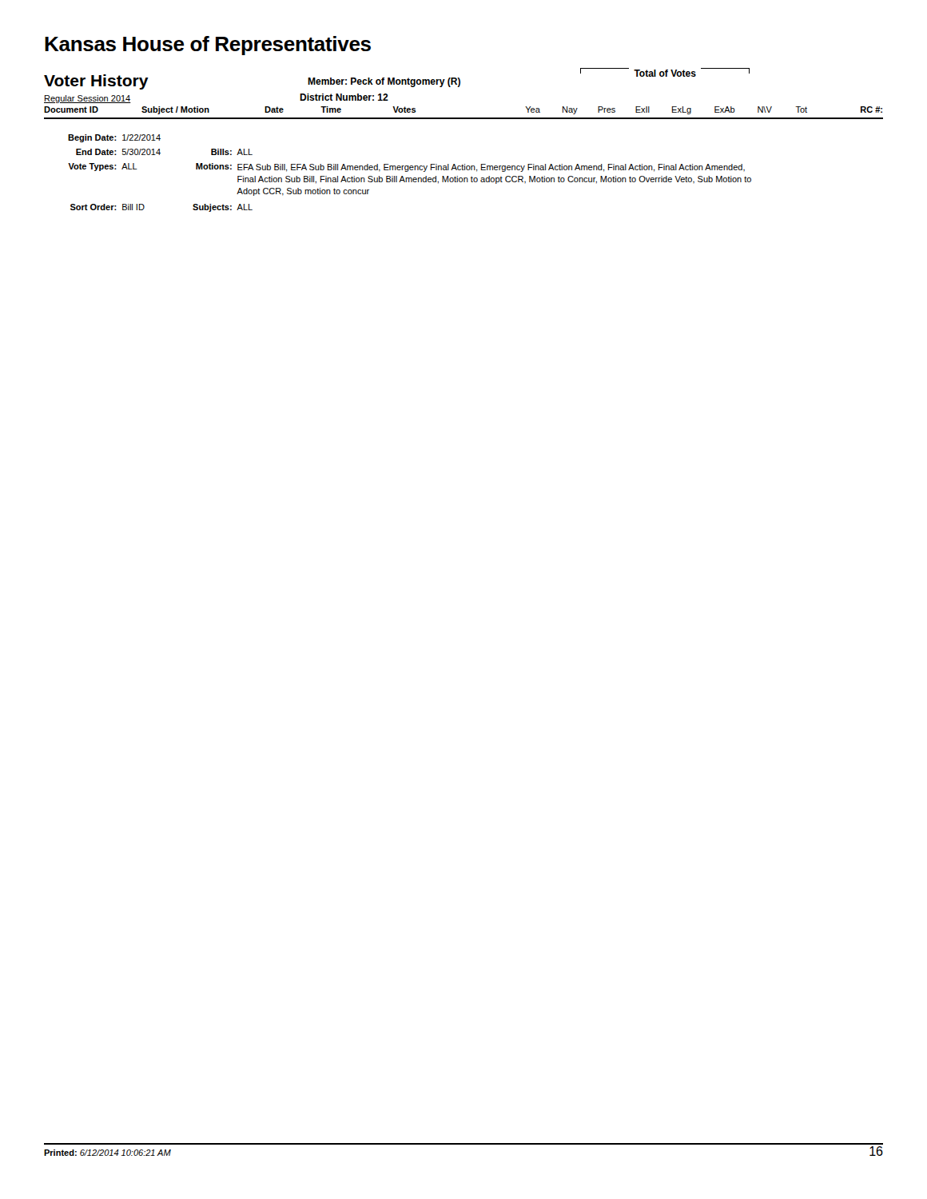Kansas House of Representatives
Voter History
Regular Session 2014
Member: Peck of Montgomery (R)
District Number: 12
Total of Votes
| Document ID | Subject / Motion | Date | Time | Votes | Yea | Nay | Pres | ExIl | ExLg | ExAb | N\V | Tot | RC #: |
| --- | --- | --- | --- | --- | --- | --- | --- | --- | --- | --- | --- | --- | --- |
| Begin Date: | 1/22/2014 | | |
| End Date: | 5/30/2014 | Bills: | ALL |
| Vote Types: | ALL | Motions: | EFA Sub Bill, EFA Sub Bill Amended, Emergency Final Action, Emergency Final Action Amend, Final Action, Final Action Amended, Final Action Sub Bill, Final Action Sub Bill Amended, Motion to adopt CCR, Motion to Concur, Motion to Override Veto, Sub Motion to Adopt CCR, Sub motion to concur |
| Sort Order: | Bill ID | Subjects: | ALL |
16 Printed: 6/12/2014 10:06:21 AM